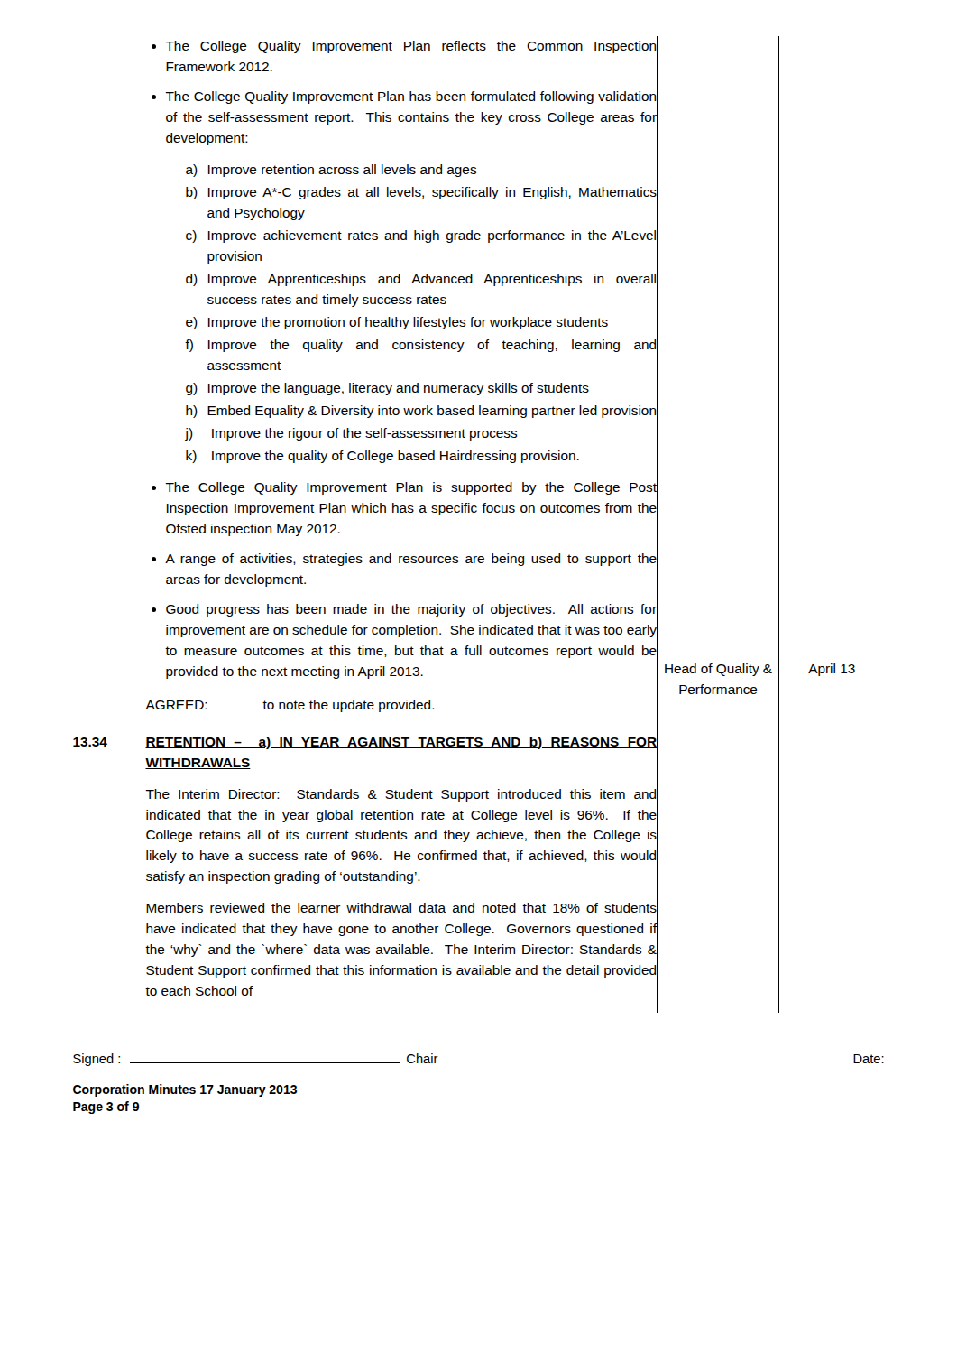| | The College Quality Improvement Plan reflects the Common Inspection Framework 2012. The College Quality Improvement Plan has been formulated following validation of the self-assessment report. This contains the key cross College areas for development: a) Improve retention across all levels and ages b) Improve A*-C grades at all levels, specifically in English, Mathematics and Psychology c) Improve achievement rates and high grade performance in the A’Level provision d) Improve Apprenticeships and Advanced Apprenticeships in overall success rates and timely success rates e) Improve the promotion of healthy lifestyles for workplace students f) Improve the quality and consistency of teaching, learning and assessment g) Improve the language, literacy and numeracy skills of students h) Embed Equality & Diversity into work based learning partner led provision j) Improve the rigour of the self-assessment process k) Improve the quality of College based Hairdressing provision. The College Quality Improvement Plan is supported by the College Post Inspection Improvement Plan which has a specific focus on outcomes from the Ofsted inspection May 2012. A range of activities, strategies and resources are being used to support the areas for development. Good progress has been made in the majority of objectives. All actions for improvement are on schedule for completion. She indicated that it was too early to measure outcomes at this time, but that a full outcomes report would be provided to the next meeting in April 2013. AGREED: to note the update provided. | Head of Quality & Performance | April 13 |
| 13.34 | RETENTION – a) IN YEAR AGAINST TARGETS AND b) REASONS FOR WITHDRAWALS The Interim Director: Standards & Student Support introduced this item and indicated that the in year global retention rate at College level is 96%. If the College retains all of its current students and they achieve, then the College is likely to have a success rate of 96%. He confirmed that, if achieved, this would satisfy an inspection grading of ‘outstanding’. Members reviewed the learner withdrawal data and noted that 18% of students have indicated that they have gone to another College. Governors questioned if the ‘why` and the `where` data was available. The Interim Director: Standards & Student Support confirmed that this information is available and the detail provided to each School of | | |
Signed : Chair
Date:
Corporation Minutes 17 January 2013
Page 3 of 9